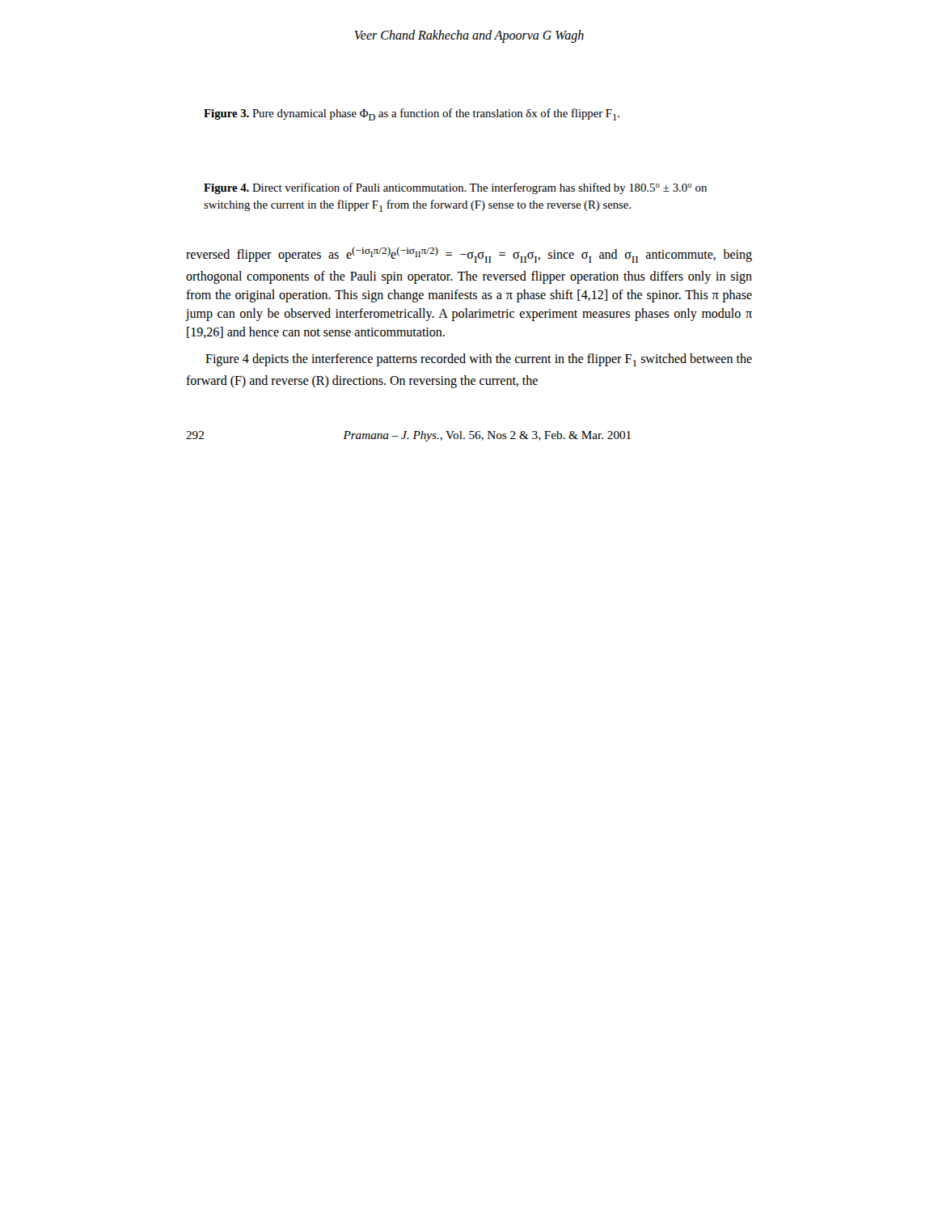Veer Chand Rakhecha and Apoorva G Wagh
Figure 3. Pure dynamical phase ΦD as a function of the translation δx of the flipper F1.
Figure 4. Direct verification of Pauli anticommutation. The interferogram has shifted by 180.5° ± 3.0° on switching the current in the flipper F1 from the forward (F) sense to the reverse (R) sense.
reversed flipper operates as e(−iσIπ/2)e(−iσIIπ/2) = −σIσII = σIIσI, since σI and σII anticommute, being orthogonal components of the Pauli spin operator. The reversed flipper operation thus differs only in sign from the original operation. This sign change manifests as a π phase shift [4,12] of the spinor. This π phase jump can only be observed interferometrically. A polarimetric experiment measures phases only modulo π [19,26] and hence can not sense anticommutation.
Figure 4 depicts the interference patterns recorded with the current in the flipper F1 switched between the forward (F) and reverse (R) directions. On reversing the current, the
292 Pramana – J. Phys., Vol. 56, Nos 2 & 3, Feb. & Mar. 2001